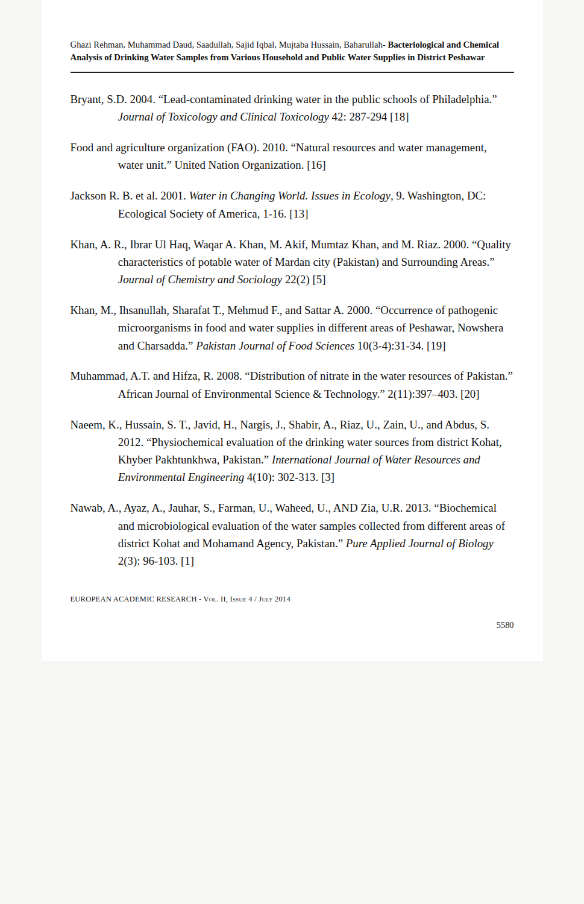Ghazi Rehman, Muhammad Daud, Saadullah, Sajid Iqbal, Mujtaba Hussain, Baharullah- Bacteriological and Chemical Analysis of Drinking Water Samples from Various Household and Public Water Supplies in District Peshawar
Bryant, S.D. 2004. “Lead-contaminated drinking water in the public schools of Philadelphia.” Journal of Toxicology and Clinical Toxicology 42: 287-294 [18]
Food and agriculture organization (FAO). 2010. “Natural resources and water management, water unit.” United Nation Organization. [16]
Jackson R. B. et al. 2001. Water in Changing World. Issues in Ecology, 9. Washington, DC: Ecological Society of America, 1-16. [13]
Khan, A. R., Ibrar Ul Haq, Waqar A. Khan, M. Akif, Mumtaz Khan, and M. Riaz. 2000. “Quality characteristics of potable water of Mardan city (Pakistan) and Surrounding Areas.” Journal of Chemistry and Sociology 22(2) [5]
Khan, M., Ihsanullah, Sharafat T., Mehmud F., and Sattar A. 2000. “Occurrence of pathogenic microorganisms in food and water supplies in different areas of Peshawar, Nowshera and Charsadda.” Pakistan Journal of Food Sciences 10(3-4):31-34. [19]
Muhammad, A.T. and Hifza, R. 2008. “Distribution of nitrate in the water resources of Pakistan.” African Journal of Environmental Science & Technology.” 2(11):397–403. [20]
Naeem, K., Hussain, S. T., Javid, H., Nargis, J., Shabir, A., Riaz, U., Zain, U., and Abdus, S. 2012. “Physiochemical evaluation of the drinking water sources from district Kohat, Khyber Pakhtunkhwa, Pakistan.” International Journal of Water Resources and Environmental Engineering 4(10): 302-313. [3]
Nawab, A., Ayaz, A., Jauhar, S., Farman, U., Waheed, U., AND Zia, U.R. 2013. “Biochemical and microbiological evaluation of the water samples collected from different areas of district Kohat and Mohamand Agency, Pakistan.” Pure Applied Journal of Biology 2(3): 96-103. [1]
EUROPEAN ACADEMIC RESEARCH - Vol. II, Issue 4 / July 2014
5580